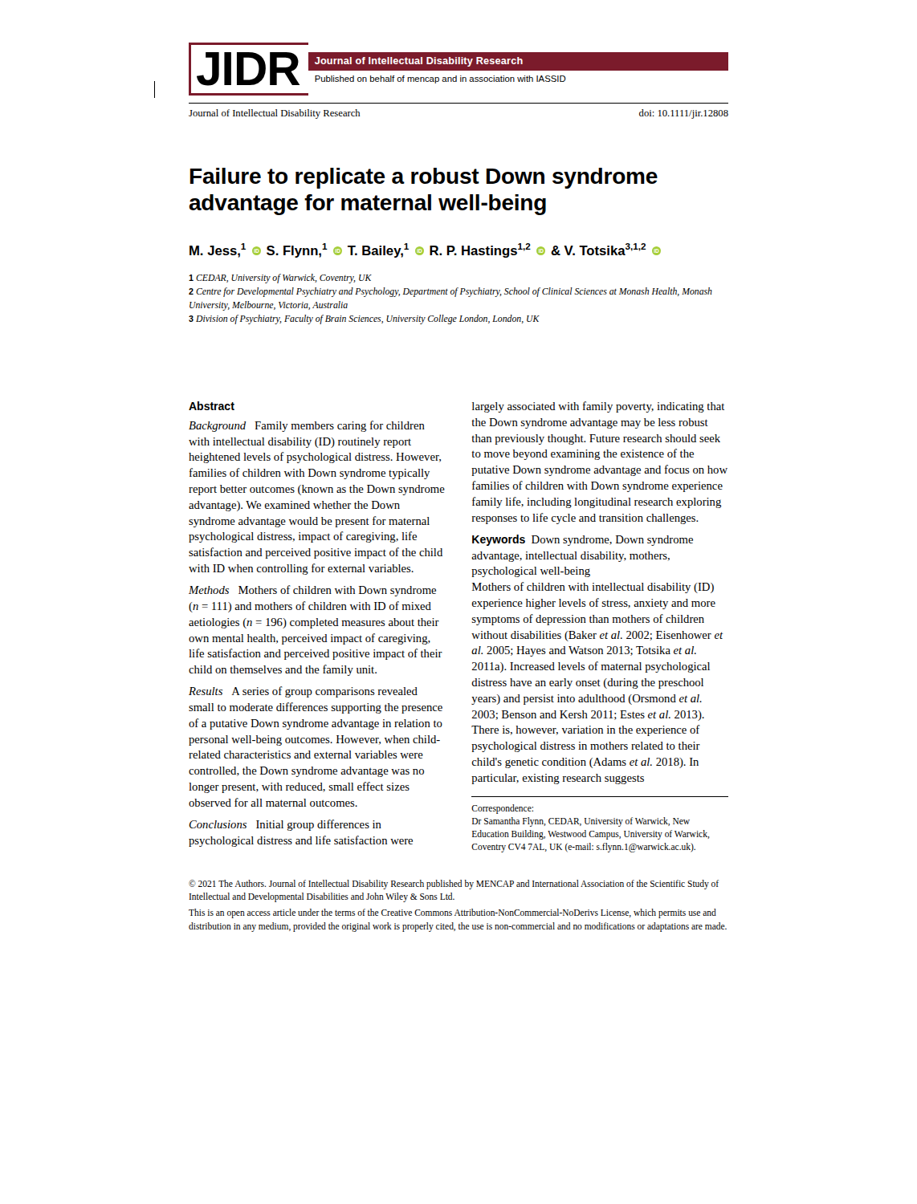JIDR
Journal of Intellectual Disability Research
Published on behalf of mencap and in association with IASSID
Journal of Intellectual Disability Research doi: 10.1111/jir.12808
Failure to replicate a robust Down syndrome advantage for maternal well-being
M. Jess,1 S. Flynn,1 T. Bailey,1 R. P. Hastings1,2 & V. Totsika3,1,2
1 CEDAR, University of Warwick, Coventry, UK
2 Centre for Developmental Psychiatry and Psychology, Department of Psychiatry, School of Clinical Sciences at Monash Health, Monash University, Melbourne, Victoria, Australia
3 Division of Psychiatry, Faculty of Brain Sciences, University College London, London, UK
Abstract
Background Family members caring for children with intellectual disability (ID) routinely report heightened levels of psychological distress. However, families of children with Down syndrome typically report better outcomes (known as the Down syndrome advantage). We examined whether the Down syndrome advantage would be present for maternal psychological distress, impact of caregiving, life satisfaction and perceived positive impact of the child with ID when controlling for external variables.
Methods Mothers of children with Down syndrome (n = 111) and mothers of children with ID of mixed aetiologies (n = 196) completed measures about their own mental health, perceived impact of caregiving, life satisfaction and perceived positive impact of their child on themselves and the family unit.
Results A series of group comparisons revealed small to moderate differences supporting the presence of a putative Down syndrome advantage in relation to personal well-being outcomes. However, when child-related characteristics and external variables were controlled, the Down syndrome advantage was no longer present, with reduced, small effect sizes observed for all maternal outcomes.
Conclusions Initial group differences in psychological distress and life satisfaction were largely associated with family poverty, indicating that the Down syndrome advantage may be less robust than previously thought. Future research should seek to move beyond examining the existence of the putative Down syndrome advantage and focus on how families of children with Down syndrome experience family life, including longitudinal research exploring responses to life cycle and transition challenges.
Keywords Down syndrome, Down syndrome advantage, intellectual disability, mothers, psychological well-being
Mothers of children with intellectual disability (ID) experience higher levels of stress, anxiety and more symptoms of depression than mothers of children without disabilities (Baker et al. 2002; Eisenhower et al. 2005; Hayes and Watson 2013; Totsika et al. 2011a). Increased levels of maternal psychological distress have an early onset (during the preschool years) and persist into adulthood (Orsmond et al. 2003; Benson and Kersh 2011; Estes et al. 2013). There is, however, variation in the experience of psychological distress in mothers related to their child's genetic condition (Adams et al. 2018). In particular, existing research suggests
Correspondence:
Dr Samantha Flynn, CEDAR, University of Warwick, New Education Building, Westwood Campus, University of Warwick, Coventry CV4 7AL, UK (e-mail: s.flynn.1@warwick.ac.uk).
© 2021 The Authors. Journal of Intellectual Disability Research published by MENCAP and International Association of the Scientific Study of Intellectual and Developmental Disabilities and John Wiley & Sons Ltd.
This is an open access article under the terms of the Creative Commons Attribution-NonCommercial-NoDerivs License, which permits use and distribution in any medium, provided the original work is properly cited, the use is non-commercial and no modifications or adaptations are made.